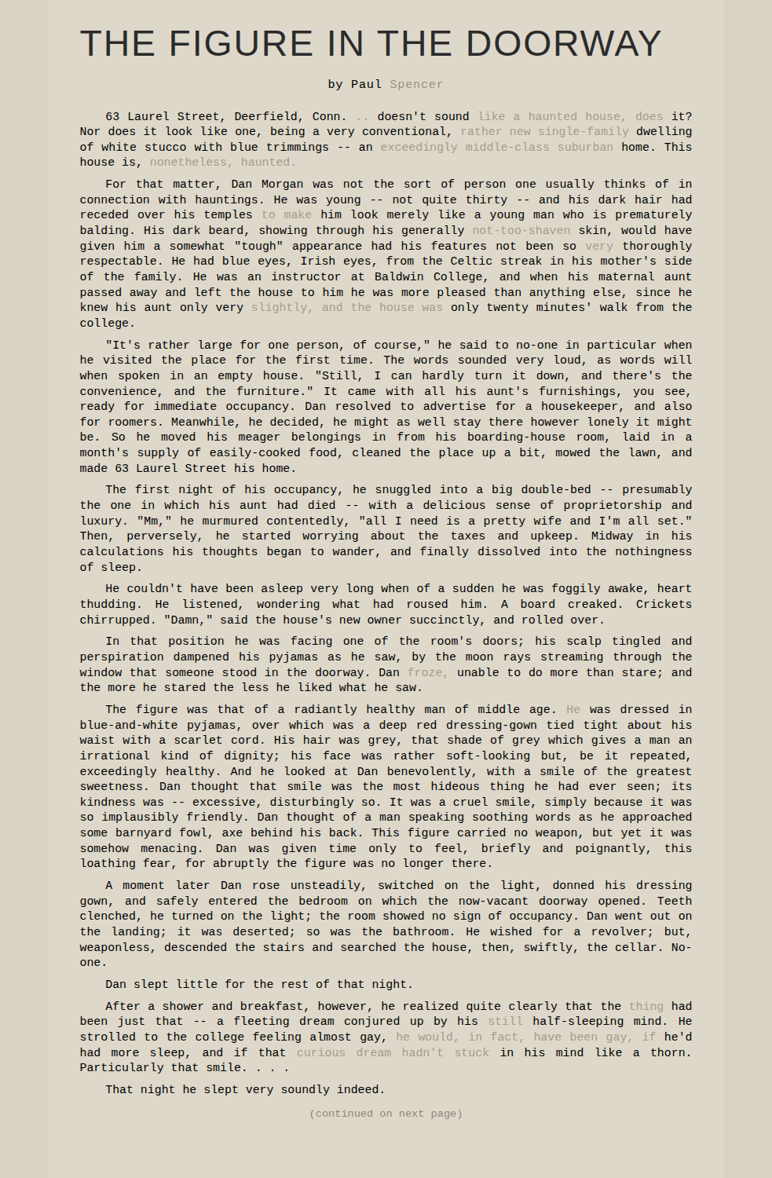The Figure in the Doorway
by Paul Spencer
63 Laurel Street, Deerfield, Conn. .. doesn't sound like a haunted house, does it? Nor does it look like one, being a very conventional, rather new single-family dwelling of white stucco with blue trimmings -- an exceedingly middle-class suburban home. This house is, nonetheless, haunted.
For that matter, Dan Morgan was not the sort of person one usually thinks of in connection with hauntings. He was young -- not quite thirty -- and his dark hair had receded over his temples to make him look merely like a young man who is prematurely balding. His dark beard, showing through his generally not-too-shaven skin, would have given him a somewhat "tough" appearance had his features not been so very thoroughly respectable. He had blue eyes, Irish eyes, from the Celtic streak in his mother's side of the family. He was an instructor at Baldwin College, and when his maternal aunt passed away and left the house to him he was more pleased than anything else, since he knew his aunt only very slightly, and the house was only twenty minutes' walk from the college.
"It's rather large for one person, of course," he said to no-one in particular when he visited the place for the first time. The words sounded very loud, as words will when spoken in an empty house. "Still, I can hardly turn it down, and there's the convenience, and the furniture." It came with all his aunt's furnishings, you see, ready for immediate occupancy. Dan resolved to advertise for a housekeeper, and also for roomers. Meanwhile, he decided, he might as well stay there however lonely it might be. So he moved his meager belongings in from his boarding-house room, laid in a month's supply of easily-cooked food, cleaned the place up a bit, mowed the lawn, and made 63 Laurel Street his home.
The first night of his occupancy, he snuggled into a big double-bed -- presumably the one in which his aunt had died -- with a delicious sense of proprietorship and luxury. "Mm," he murmured contentedly, "all I need is a pretty wife and I'm all set." Then, perversely, he started worrying about the taxes and upkeep. Midway in his calculations his thoughts began to wander, and finally dissolved into the nothingness of sleep.
He couldn't have been asleep very long when of a sudden he was foggily awake, heart thudding. He listened, wondering what had roused him. A board creaked. Crickets chirrupped. "Damn," said the house's new owner succinctly, and rolled over.
In that position he was facing one of the room's doors; his scalp tingled and perspiration dampened his pyjamas as he saw, by the moon rays streaming through the window that someone stood in the doorway. Dan froze, unable to do more than stare; and the more he stared the less he liked what he saw.
The figure was that of a radiantly healthy man of middle age. He was dressed in blue-and-white pyjamas, over which was a deep red dressing-gown tied tight about his waist with a scarlet cord. His hair was grey, that shade of grey which gives a man an irrational kind of dignity; his face was rather soft-looking but, be it repeated, exceedingly healthy. And he looked at Dan benevolently, with a smile of the greatest sweetness. Dan thought that smile was the most hideous thing he had ever seen; its kindness was -- excessive, disturbingly so. It was a cruel smile, simply because it was so implausibly friendly. Dan thought of a man speaking soothing words as he approached some barnyard fowl, axe behind his back. This figure carried no weapon, but yet it was somehow menacing. Dan was given time only to feel, briefly and poignantly, this loathing fear, for abruptly the figure was no longer there.
A moment later Dan rose unsteadily, switched on the light, donned his dressing gown, and safely entered the bedroom on which the now-vacant doorway opened. Teeth clenched, he turned on the light; the room showed no sign of occupancy. Dan went out on the landing; it was deserted; so was the bathroom. He wished for a revolver; but, weaponless, descended the stairs and searched the house, then, swiftly, the cellar. No-one.
Dan slept little for the rest of that night.
After a shower and breakfast, however, he realized quite clearly that the thing had been just that -- a fleeting dream conjured up by his still half-sleeping mind. He strolled to the college feeling almost gay, he would, in fact, have been gay, if he'd had more sleep, and if that curious dream hadn't stuck in his mind like a thorn. Particularly that smile. . . .
That night he slept very soundly indeed.
(continued on next page)